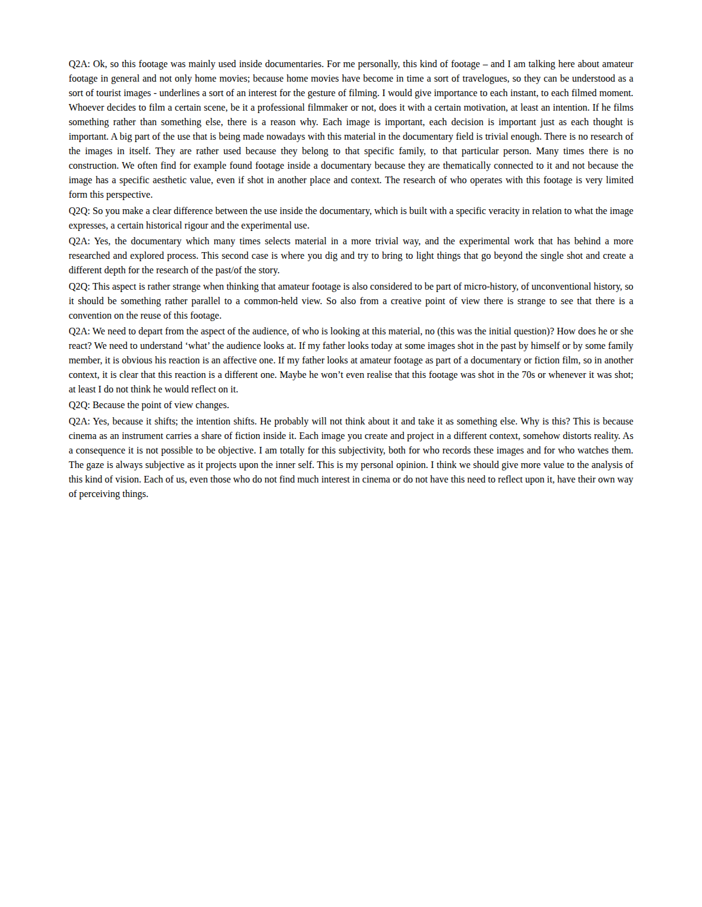Q2A: Ok, so this footage was mainly used inside documentaries. For me personally, this kind of footage – and I am talking here about amateur footage in general and not only home movies; because home movies have become in time a sort of travelogues, so they can be understood as a sort of tourist images - underlines a sort of an interest for the gesture of filming. I would give importance to each instant, to each filmed moment. Whoever decides to film a certain scene, be it a professional filmmaker or not, does it with a certain motivation, at least an intention. If he films something rather than something else, there is a reason why. Each image is important, each decision is important just as each thought is important. A big part of the use that is being made nowadays with this material in the documentary field is trivial enough. There is no research of the images in itself. They are rather used because they belong to that specific family, to that particular person. Many times there is no construction. We often find for example found footage inside a documentary because they are thematically connected to it and not because the image has a specific aesthetic value, even if shot in another place and context. The research of who operates with this footage is very limited form this perspective.
Q2Q: So you make a clear difference between the use inside the documentary, which is built with a specific veracity in relation to what the image expresses, a certain historical rigour and the experimental use.
Q2A: Yes, the documentary which many times selects material in a more trivial way, and the experimental work that has behind a more researched and explored process. This second case is where you dig and try to bring to light things that go beyond the single shot and create a different depth for the research of the past/of the story.
Q2Q: This aspect is rather strange when thinking that amateur footage is also considered to be part of micro-history, of unconventional history, so it should be something rather parallel to a common-held view. So also from a creative point of view there is strange to see that there is a convention on the reuse of this footage.
Q2A: We need to depart from the aspect of the audience, of who is looking at this material, no (this was the initial question)? How does he or she react? We need to understand ‘what’ the audience looks at. If my father looks today at some images shot in the past by himself or by some family member, it is obvious his reaction is an affective one. If my father looks at amateur footage as part of a documentary or fiction film, so in another context, it is clear that this reaction is a different one. Maybe he won’t even realise that this footage was shot in the 70s or whenever it was shot; at least I do not think he would reflect on it.
Q2Q: Because the point of view changes.
Q2A: Yes, because it shifts; the intention shifts. He probably will not think about it and take it as something else. Why is this? This is because cinema as an instrument carries a share of fiction inside it. Each image you create and project in a different context, somehow distorts reality. As a consequence it is not possible to be objective. I am totally for this subjectivity, both for who records these images and for who watches them. The gaze is always subjective as it projects upon the inner self. This is my personal opinion. I think we should give more value to the analysis of this kind of vision. Each of us, even those who do not find much interest in cinema or do not have this need to reflect upon it, have their own way of perceiving things.